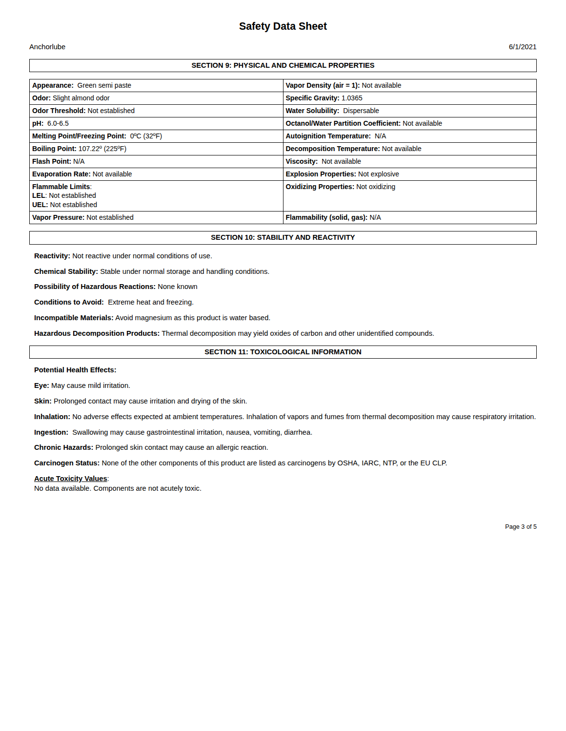Safety Data Sheet
Anchorlube 6/1/2021
SECTION 9: PHYSICAL AND CHEMICAL PROPERTIES
| Appearance: Green semi paste | Vapor Density (air = 1): Not available |
| Odor: Slight almond odor | Specific Gravity: 1.0365 |
| Odor Threshold: Not established | Water Solubility: Dispersable |
| pH: 6.0-6.5 | Octanol/Water Partition Coefficient: Not available |
| Melting Point/Freezing Point: 0ºC (32ºF) | Autoignition Temperature: N/A |
| Boiling Point: 107.22º (225ºF) | Decomposition Temperature: Not available |
| Flash Point: N/A | Viscosity: Not available |
| Evaporation Rate: Not available | Explosion Properties: Not explosive |
| Flammable Limits : LEL : Not established UEL: Not established | Oxidizing Properties: Not oxidizing |
| Vapor Pressure: Not established | Flammability (solid, gas): N/A |
SECTION 10: STABILITY AND REACTIVITY
Reactivity: Not reactive under normal conditions of use.
Chemical Stability: Stable under normal storage and handling conditions.
Possibility of Hazardous Reactions: None known
Conditions to Avoid: Extreme heat and freezing.
Incompatible Materials: Avoid magnesium as this product is water based.
Hazardous Decomposition Products: Thermal decomposition may yield oxides of carbon and other unidentified compounds.
SECTION 11: TOXICOLOGICAL INFORMATION
Potential Health Effects:
Eye: May cause mild irritation.
Skin: Prolonged contact may cause irritation and drying of the skin.
Inhalation: No adverse effects expected at ambient temperatures. Inhalation of vapors and fumes from thermal decomposition may cause respiratory irritation.
Ingestion: Swallowing may cause gastrointestinal irritation, nausea, vomiting, diarrhea.
Chronic Hazards: Prolonged skin contact may cause an allergic reaction.
Carcinogen Status: None of the other components of this product are listed as carcinogens by OSHA, IARC, NTP, or the EU CLP.
Acute Toxicity Values:
No data available. Components are not acutely toxic.
Page 3 of 5